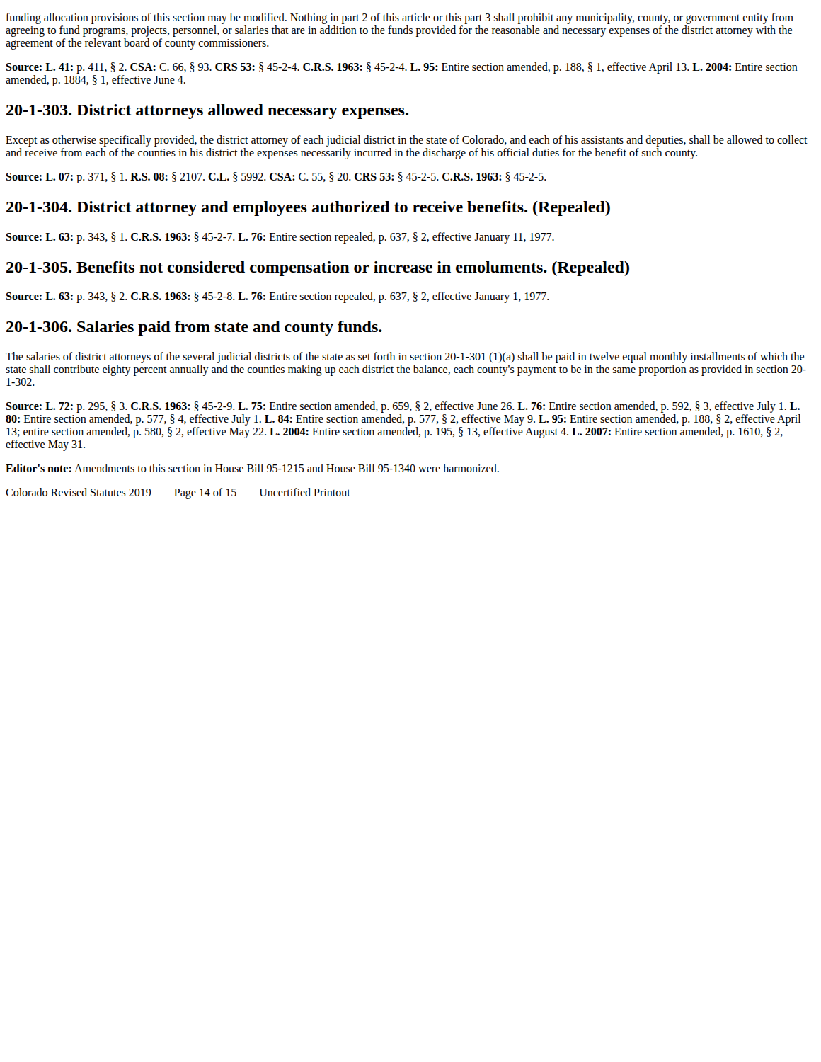funding allocation provisions of this section may be modified. Nothing in part 2 of this article or this part 3 shall prohibit any municipality, county, or government entity from agreeing to fund programs, projects, personnel, or salaries that are in addition to the funds provided for the reasonable and necessary expenses of the district attorney with the agreement of the relevant board of county commissioners.
Source: L. 41: p. 411, § 2. CSA: C. 66, § 93. CRS 53: § 45-2-4. C.R.S. 1963: § 45-2-4. L. 95: Entire section amended, p. 188, § 1, effective April 13. L. 2004: Entire section amended, p. 1884, § 1, effective June 4.
20-1-303. District attorneys allowed necessary expenses.
Except as otherwise specifically provided, the district attorney of each judicial district in the state of Colorado, and each of his assistants and deputies, shall be allowed to collect and receive from each of the counties in his district the expenses necessarily incurred in the discharge of his official duties for the benefit of such county.
Source: L. 07: p. 371, § 1. R.S. 08: § 2107. C.L. § 5992. CSA: C. 55, § 20. CRS 53: § 45-2-5. C.R.S. 1963: § 45-2-5.
20-1-304. District attorney and employees authorized to receive benefits. (Repealed)
Source: L. 63: p. 343, § 1. C.R.S. 1963: § 45-2-7. L. 76: Entire section repealed, p. 637, § 2, effective January 11, 1977.
20-1-305. Benefits not considered compensation or increase in emoluments. (Repealed)
Source: L. 63: p. 343, § 2. C.R.S. 1963: § 45-2-8. L. 76: Entire section repealed, p. 637, § 2, effective January 1, 1977.
20-1-306. Salaries paid from state and county funds.
The salaries of district attorneys of the several judicial districts of the state as set forth in section 20-1-301 (1)(a) shall be paid in twelve equal monthly installments of which the state shall contribute eighty percent annually and the counties making up each district the balance, each county's payment to be in the same proportion as provided in section 20-1-302.
Source: L. 72: p. 295, § 3. C.R.S. 1963: § 45-2-9. L. 75: Entire section amended, p. 659, § 2, effective June 26. L. 76: Entire section amended, p. 592, § 3, effective July 1. L. 80: Entire section amended, p. 577, § 4, effective July 1. L. 84: Entire section amended, p. 577, § 2, effective May 9. L. 95: Entire section amended, p. 188, § 2, effective April 13; entire section amended, p. 580, § 2, effective May 22. L. 2004: Entire section amended, p. 195, § 13, effective August 4. L. 2007: Entire section amended, p. 1610, § 2, effective May 31.
Editor's note: Amendments to this section in House Bill 95-1215 and House Bill 95-1340 were harmonized.
Colorado Revised Statutes 2019 Page 14 of 15 Uncertified Printout